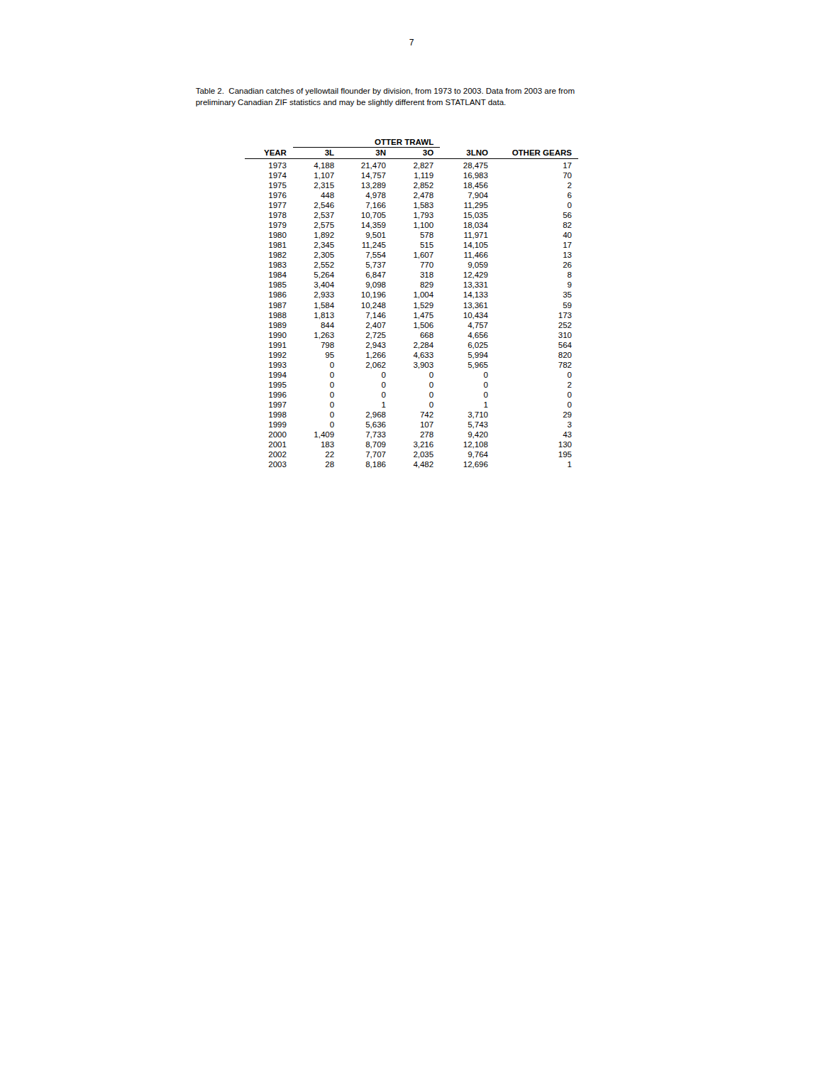7
Table 2. Canadian catches of yellowtail flounder by division, from 1973 to 2003. Data from 2003 are from preliminary Canadian ZIF statistics and may be slightly different from STATLANT data.
| | OTTER TRAWL | | |
| --- | --- | --- | --- |
| YEAR | 3L | 3N | 3O | 3LNO | OTHER GEARS |
| 1973 | 4,188 | 21,470 | 2,827 | 28,475 | 17 |
| 1974 | 1,107 | 14,757 | 1,119 | 16,983 | 70 |
| 1975 | 2,315 | 13,289 | 2,852 | 18,456 | 2 |
| 1976 | 448 | 4,978 | 2,478 | 7,904 | 6 |
| 1977 | 2,546 | 7,166 | 1,583 | 11,295 | 0 |
| 1978 | 2,537 | 10,705 | 1,793 | 15,035 | 56 |
| 1979 | 2,575 | 14,359 | 1,100 | 18,034 | 82 |
| 1980 | 1,892 | 9,501 | 578 | 11,971 | 40 |
| 1981 | 2,345 | 11,245 | 515 | 14,105 | 17 |
| 1982 | 2,305 | 7,554 | 1,607 | 11,466 | 13 |
| 1983 | 2,552 | 5,737 | 770 | 9,059 | 26 |
| 1984 | 5,264 | 6,847 | 318 | 12,429 | 8 |
| 1985 | 3,404 | 9,098 | 829 | 13,331 | 9 |
| 1986 | 2,933 | 10,196 | 1,004 | 14,133 | 35 |
| 1987 | 1,584 | 10,248 | 1,529 | 13,361 | 59 |
| 1988 | 1,813 | 7,146 | 1,475 | 10,434 | 173 |
| 1989 | 844 | 2,407 | 1,506 | 4,757 | 252 |
| 1990 | 1,263 | 2,725 | 668 | 4,656 | 310 |
| 1991 | 798 | 2,943 | 2,284 | 6,025 | 564 |
| 1992 | 95 | 1,266 | 4,633 | 5,994 | 820 |
| 1993 | 0 | 2,062 | 3,903 | 5,965 | 782 |
| 1994 | 0 | 0 | 0 | 0 | 0 |
| 1995 | 0 | 0 | 0 | 0 | 2 |
| 1996 | 0 | 0 | 0 | 0 | 0 |
| 1997 | 0 | 1 | 0 | 1 | 0 |
| 1998 | 0 | 2,968 | 742 | 3,710 | 29 |
| 1999 | 0 | 5,636 | 107 | 5,743 | 3 |
| 2000 | 1,409 | 7,733 | 278 | 9,420 | 43 |
| 2001 | 183 | 8,709 | 3,216 | 12,108 | 130 |
| 2002 | 22 | 7,707 | 2,035 | 9,764 | 195 |
| 2003 | 28 | 8,186 | 4,482 | 12,696 | 1 |